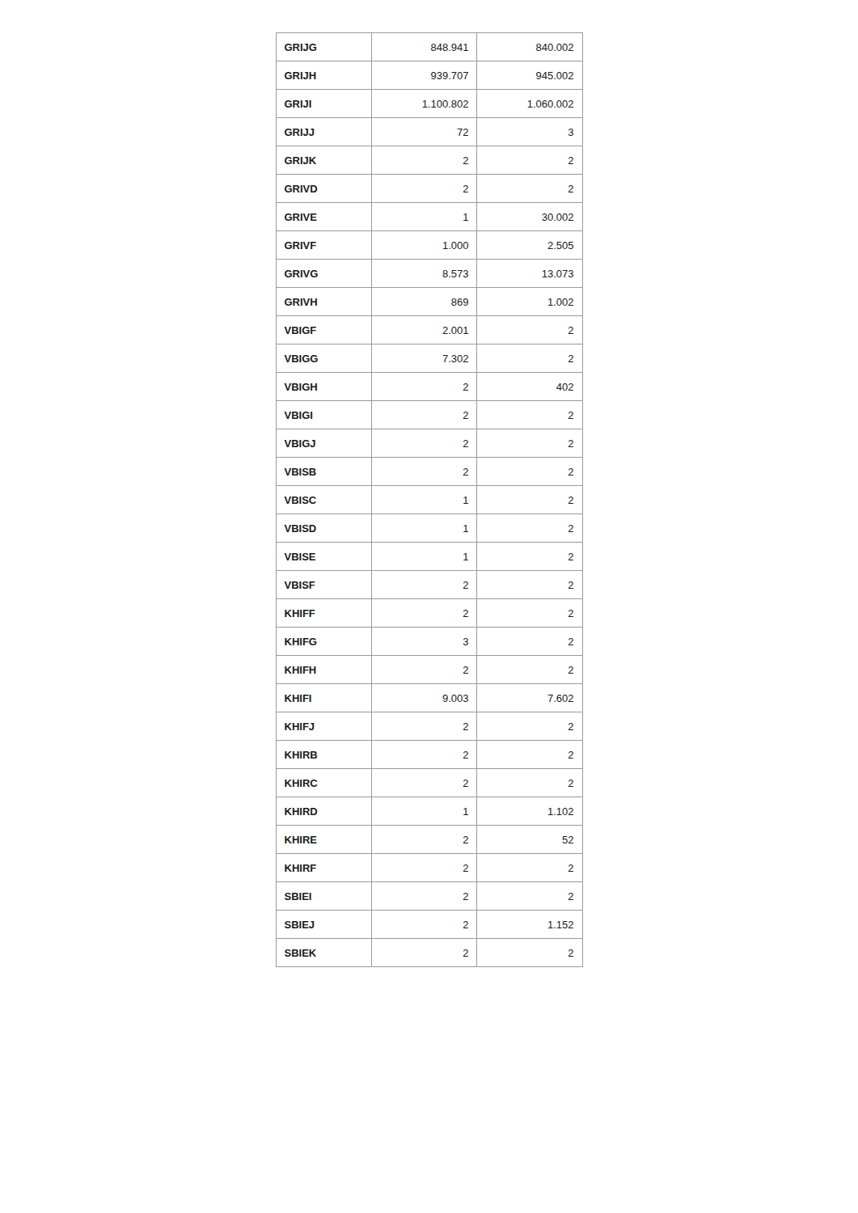| GRIJG | 848.941 | 840.002 |
| GRIJH | 939.707 | 945.002 |
| GRIJI | 1.100.802 | 1.060.002 |
| GRIJJ | 72 | 3 |
| GRIJK | 2 | 2 |
| GRIVD | 2 | 2 |
| GRIVE | 1 | 30.002 |
| GRIVF | 1.000 | 2.505 |
| GRIVG | 8.573 | 13.073 |
| GRIVH | 869 | 1.002 |
| VBIGF | 2.001 | 2 |
| VBIGG | 7.302 | 2 |
| VBIGH | 2 | 402 |
| VBIGI | 2 | 2 |
| VBIGJ | 2 | 2 |
| VBISB | 2 | 2 |
| VBISC | 1 | 2 |
| VBISD | 1 | 2 |
| VBISE | 1 | 2 |
| VBISF | 2 | 2 |
| KHIFF | 2 | 2 |
| KHIFG | 3 | 2 |
| KHIFH | 2 | 2 |
| KHIFI | 9.003 | 7.602 |
| KHIFJ | 2 | 2 |
| KHIRB | 2 | 2 |
| KHIRC | 2 | 2 |
| KHIRD | 1 | 1.102 |
| KHIRE | 2 | 52 |
| KHIRF | 2 | 2 |
| SBIEI | 2 | 2 |
| SBIEJ | 2 | 1.152 |
| SBIEK | 2 | 2 |